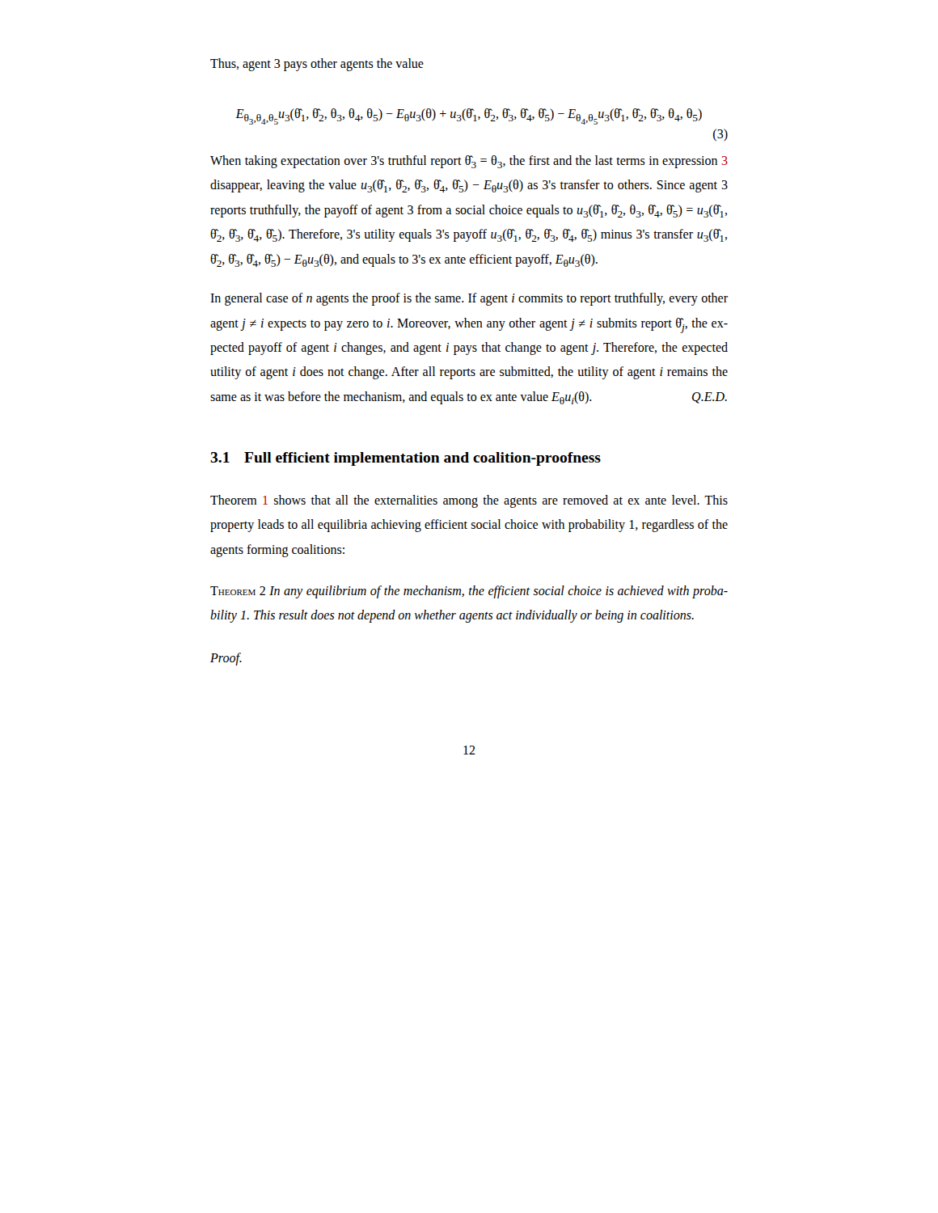Thus, agent 3 pays other agents the value
Eθ3,θ4,θ5u3(θ̂1, θ̂2, θ3, θ4, θ5) − Eθu3(θ) + u3(θ̂1, θ̂2, θ̂3, θ̂4, θ̂5) − Eθ4,θ5u3(θ̂1, θ̂2, θ̂3, θ4, θ5) (3)
When taking expectation over 3's truthful report θ̂3 = θ3, the first and the last terms in expression 3 disappear, leaving the value u3(θ̂1, θ̂2, θ̂3, θ̂4, θ̂5) − Eθu3(θ) as 3's transfer to others. Since agent 3 reports truthfully, the payoff of agent 3 from a social choice equals to u3(θ̂1, θ̂2, θ3, θ̂4, θ̂5) = u3(θ̂1, θ̂2, θ̂3, θ̂4, θ̂5). Therefore, 3's utility equals 3's payoff u3(θ̂1, θ̂2, θ̂3, θ̂4, θ̂5) minus 3's transfer u3(θ̂1, θ̂2, θ̂3, θ̂4, θ̂5) − Eθu3(θ), and equals to 3's ex ante efficient payoff, Eθu3(θ).
In general case of n agents the proof is the same. If agent i commits to report truthfully, every other agent j ≠ i expects to pay zero to i. Moreover, when any other agent j ≠ i submits report θ̂j, the expected payoff of agent i changes, and agent i pays that change to agent j. Therefore, the expected utility of agent i does not change. After all reports are submitted, the utility of agent i remains the same as it was before the mechanism, and equals to ex ante value Eθui(θ). Q.E.D.
3.1 Full efficient implementation and coalition-proofness
Theorem 1 shows that all the externalities among the agents are removed at ex ante level. This property leads to all equilibria achieving efficient social choice with probability 1, regardless of the agents forming coalitions:
Theorem 2 In any equilibrium of the mechanism, the efficient social choice is achieved with probability 1. This result does not depend on whether agents act individually or being in coalitions.
Proof.
12